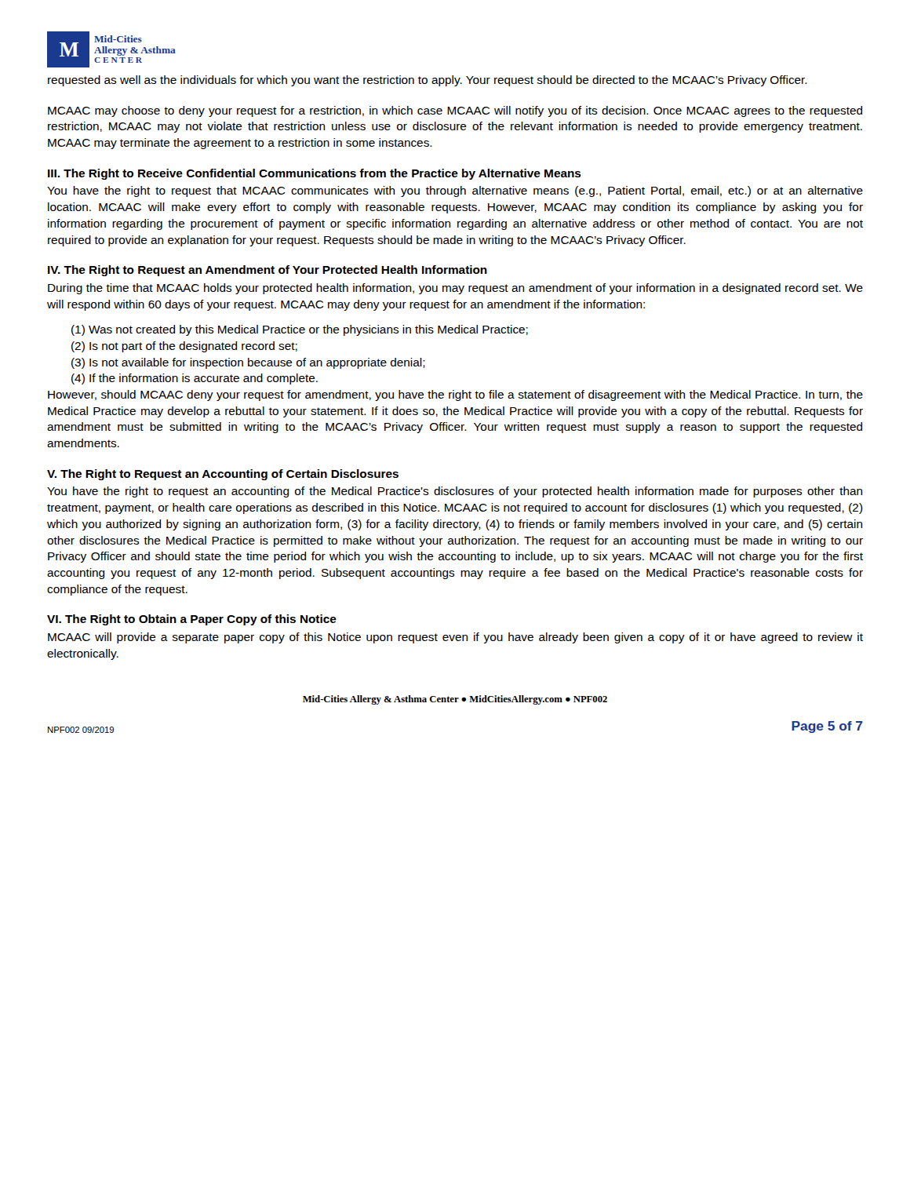| M | Mid-Cities Allergy & Asthma C E N T E R |
requested as well as the individuals for which you want the restriction to apply. Your request should be directed to the MCAAC’s Privacy Officer.
MCAAC may choose to deny your request for a restriction, in which case MCAAC will notify you of its decision. Once MCAAC agrees to the requested restriction, MCAAC may not violate that restriction unless use or disclosure of the relevant information is needed to provide emergency treatment. MCAAC may terminate the agreement to a restriction in some instances.
III. The Right to Receive Confidential Communications from the Practice by Alternative Means
You have the right to request that MCAAC communicates with you through alternative means (e.g., Patient Portal, email, etc.) or at an alternative location. MCAAC will make every effort to comply with reasonable requests. However, MCAAC may condition its compliance by asking you for information regarding the procurement of payment or specific information regarding an alternative address or other method of contact. You are not required to provide an explanation for your request. Requests should be made in writing to the MCAAC’s Privacy Officer.
IV. The Right to Request an Amendment of Your Protected Health Information
During the time that MCAAC holds your protected health information, you may request an amendment of your information in a designated record set. We will respond within 60 days of your request. MCAAC may deny your request for an amendment if the information:
(1) Was not created by this Medical Practice or the physicians in this Medical Practice;
(2) Is not part of the designated record set;
(3) Is not available for inspection because of an appropriate denial;
(4) If the information is accurate and complete.
However, should MCAAC deny your request for amendment, you have the right to file a statement of disagreement with the Medical Practice. In turn, the Medical Practice may develop a rebuttal to your statement. If it does so, the Medical Practice will provide you with a copy of the rebuttal. Requests for amendment must be submitted in writing to the MCAAC’s Privacy Officer. Your written request must supply a reason to support the requested amendments.
V. The Right to Request an Accounting of Certain Disclosures
You have the right to request an accounting of the Medical Practice's disclosures of your protected health information made for purposes other than treatment, payment, or health care operations as described in this Notice. MCAAC is not required to account for disclosures (1) which you requested, (2) which you authorized by signing an authorization form, (3) for a facility directory, (4) to friends or family members involved in your care, and (5) certain other disclosures the Medical Practice is permitted to make without your authorization. The request for an accounting must be made in writing to our Privacy Officer and should state the time period for which you wish the accounting to include, up to six years. MCAAC will not charge you for the first accounting you request of any 12-month period. Subsequent accountings may require a fee based on the Medical Practice's reasonable costs for compliance of the request.
VI. The Right to Obtain a Paper Copy of this Notice
MCAAC will provide a separate paper copy of this Notice upon request even if you have already been given a copy of it or have agreed to review it electronically.
Mid-Cities Allergy & Asthma Center ● MidCitiesAllergy.com ● NPF002
NPF002 09/2019
Page 5 of 7